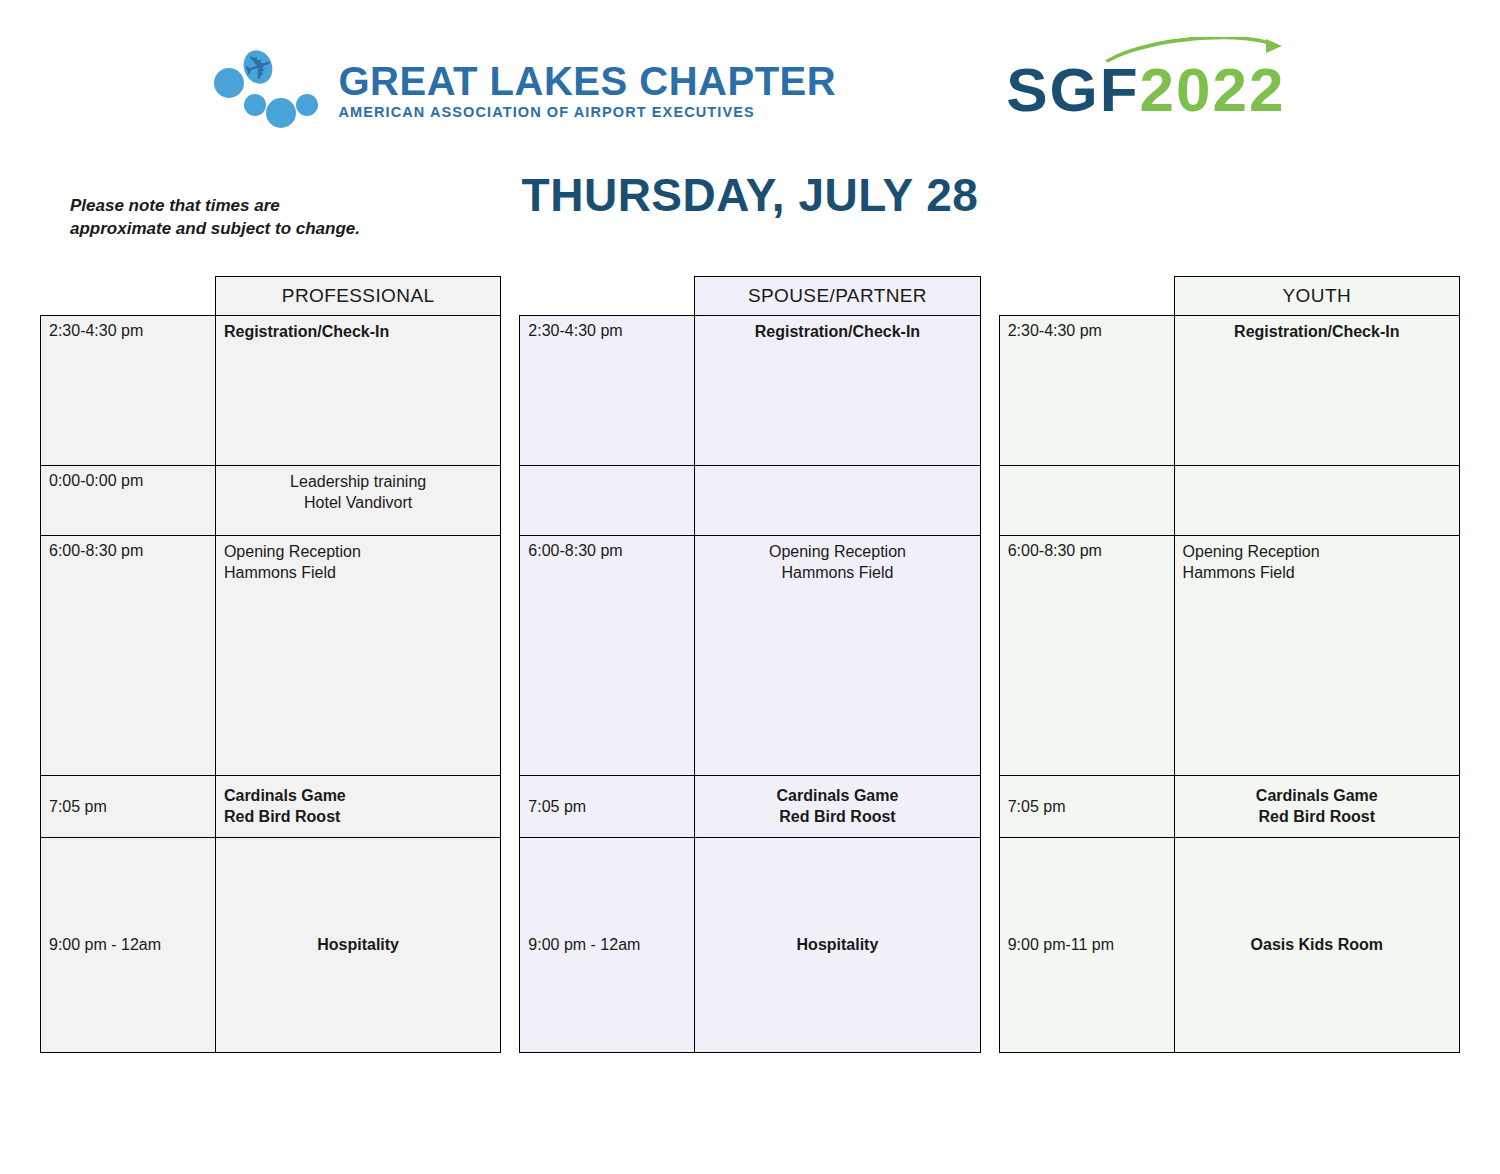✈
GREAT LAKES CHAPTER
AMERICAN ASSOCIATION OF AIRPORT EXECUTIVES
SGF 2022
Please note that times are
approximate and subject to change.
THURSDAY, JULY 28
| | PROFESSIONAL |
| --- | --- |
| 2:30-4:30 pm | Registration/Check-In |
| 0:00-0:00 pm | Leadership training Hotel Vandivort |
| 6:00-8:30 pm | Opening Reception Hammons Field |
| 7:05 pm | Cardinals Game Red Bird Roost |
| 9:00 pm - 12am | Hospitality |
| | SPOUSE/PARTNER |
| --- | --- |
| 2:30-4:30 pm | Registration/Check-In |
| 6:00-8:30 pm | Opening Reception Hammons Field |
| 7:05 pm | Cardinals Game Red Bird Roost |
| 9:00 pm - 12am | Hospitality |
| | YOUTH |
| --- | --- |
| 2:30-4:30 pm | Registration/Check-In |
| 6:00-8:30 pm | Opening Reception Hammons Field |
| 7:05 pm | Cardinals Game Red Bird Roost |
| 9:00 pm-11 pm | Oasis Kids Room |